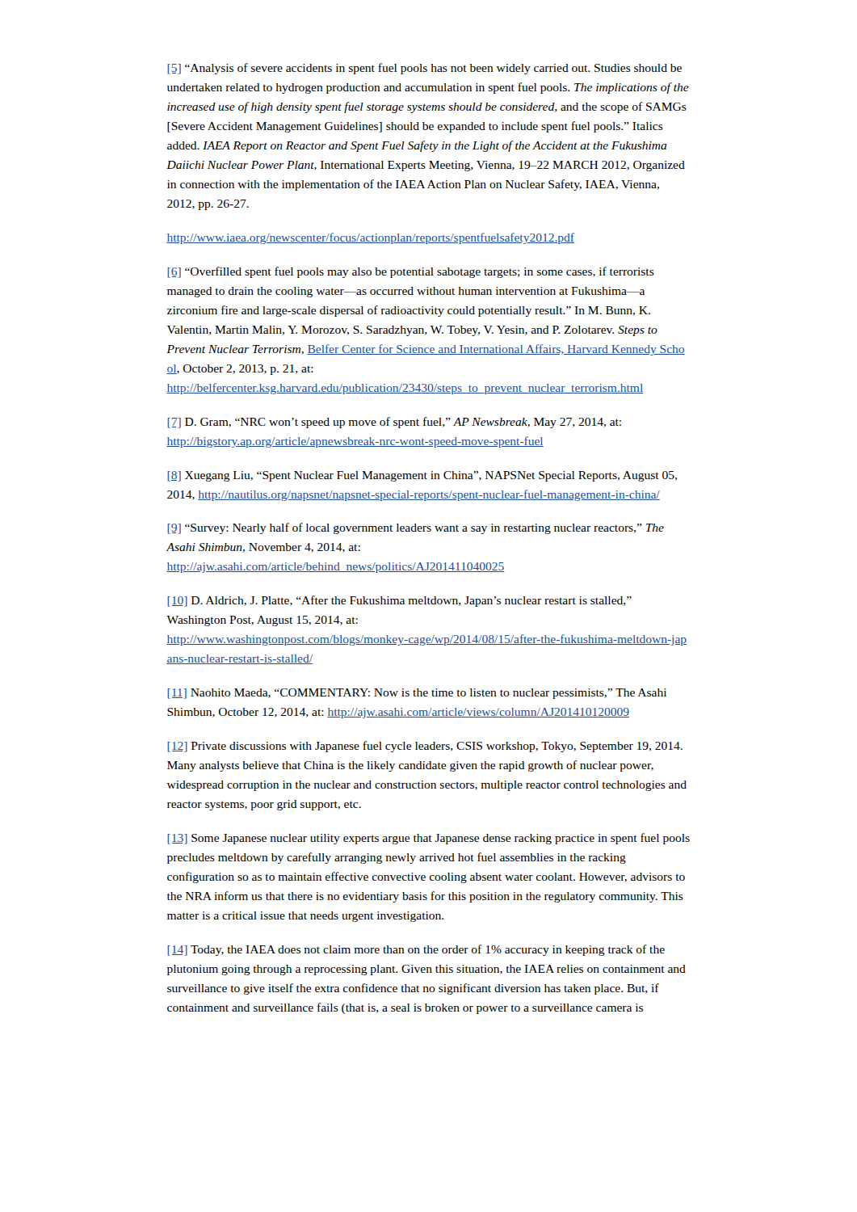[5] “Analysis of severe accidents in spent fuel pools has not been widely carried out. Studies should be undertaken related to hydrogen production and accumulation in spent fuel pools. The implications of the increased use of high density spent fuel storage systems should be considered, and the scope of SAMGs [Severe Accident Management Guidelines] should be expanded to include spent fuel pools.” Italics added. IAEA Report on Reactor and Spent Fuel Safety in the Light of the Accident at the Fukushima Daiichi Nuclear Power Plant, International Experts Meeting, Vienna, 19–22 MARCH 2012, Organized in connection with the implementation of the IAEA Action Plan on Nuclear Safety, IAEA, Vienna, 2012, pp. 26-27.
http://www.iaea.org/newscenter/focus/actionplan/reports/spentfuelsafety2012.pdf
[6] “Overfilled spent fuel pools may also be potential sabotage targets; in some cases, if terrorists managed to drain the cooling water—as occurred without human intervention at Fukushima—a zirconium fire and large-scale dispersal of radioactivity could potentially result.” In M. Bunn, K. Valentin, Martin Malin, Y. Morozov, S. Saradzhyan, W. Tobey, V. Yesin, and P. Zolotarev. Steps to Prevent Nuclear Terrorism, Belfer Center for Science and International Affairs, Harvard Kennedy School, October 2, 2013, p. 21, at:
http://belfercenter.ksg.harvard.edu/publication/23430/steps_to_prevent_nuclear_terrorism.html
[7] D. Gram, “NRC won’t speed up move of spent fuel,” AP Newsbreak, May 27, 2014, at:
http://bigstory.ap.org/article/apnewsbreak-nrc-wont-speed-move-spent-fuel
[8] Xuegang Liu, “Spent Nuclear Fuel Management in China”, NAPSNet Special Reports, August 05, 2014, http://nautilus.org/napsnet/napsnet-special-reports/spent-nuclear-fuel-management-in-china/
[9] “Survey: Nearly half of local government leaders want a say in restarting nuclear reactors,” The Asahi Shimbun, November 4, 2014, at:
http://ajw.asahi.com/article/behind_news/politics/AJ201411040025
[10] D. Aldrich, J. Platte, “After the Fukushima meltdown, Japan’s nuclear restart is stalled,” Washington Post, August 15, 2014, at:
http://www.washingtonpost.com/blogs/monkey-cage/wp/2014/08/15/after-the-fukushima-meltdown-japans-nuclear-restart-is-stalled/
[11] Naohito Maeda, “COMMENTARY: Now is the time to listen to nuclear pessimists,” The Asahi Shimbun, October 12, 2014, at: http://ajw.asahi.com/article/views/column/AJ201410120009
[12] Private discussions with Japanese fuel cycle leaders, CSIS workshop, Tokyo, September 19, 2014. Many analysts believe that China is the likely candidate given the rapid growth of nuclear power, widespread corruption in the nuclear and construction sectors, multiple reactor control technologies and reactor systems, poor grid support, etc.
[13] Some Japanese nuclear utility experts argue that Japanese dense racking practice in spent fuel pools precludes meltdown by carefully arranging newly arrived hot fuel assemblies in the racking configuration so as to maintain effective convective cooling absent water coolant. However, advisors to the NRA inform us that there is no evidentiary basis for this position in the regulatory community. This matter is a critical issue that needs urgent investigation.
[14] Today, the IAEA does not claim more than on the order of 1% accuracy in keeping track of the plutonium going through a reprocessing plant. Given this situation, the IAEA relies on containment and surveillance to give itself the extra confidence that no significant diversion has taken place. But, if containment and surveillance fails (that is, a seal is broken or power to a surveillance camera is